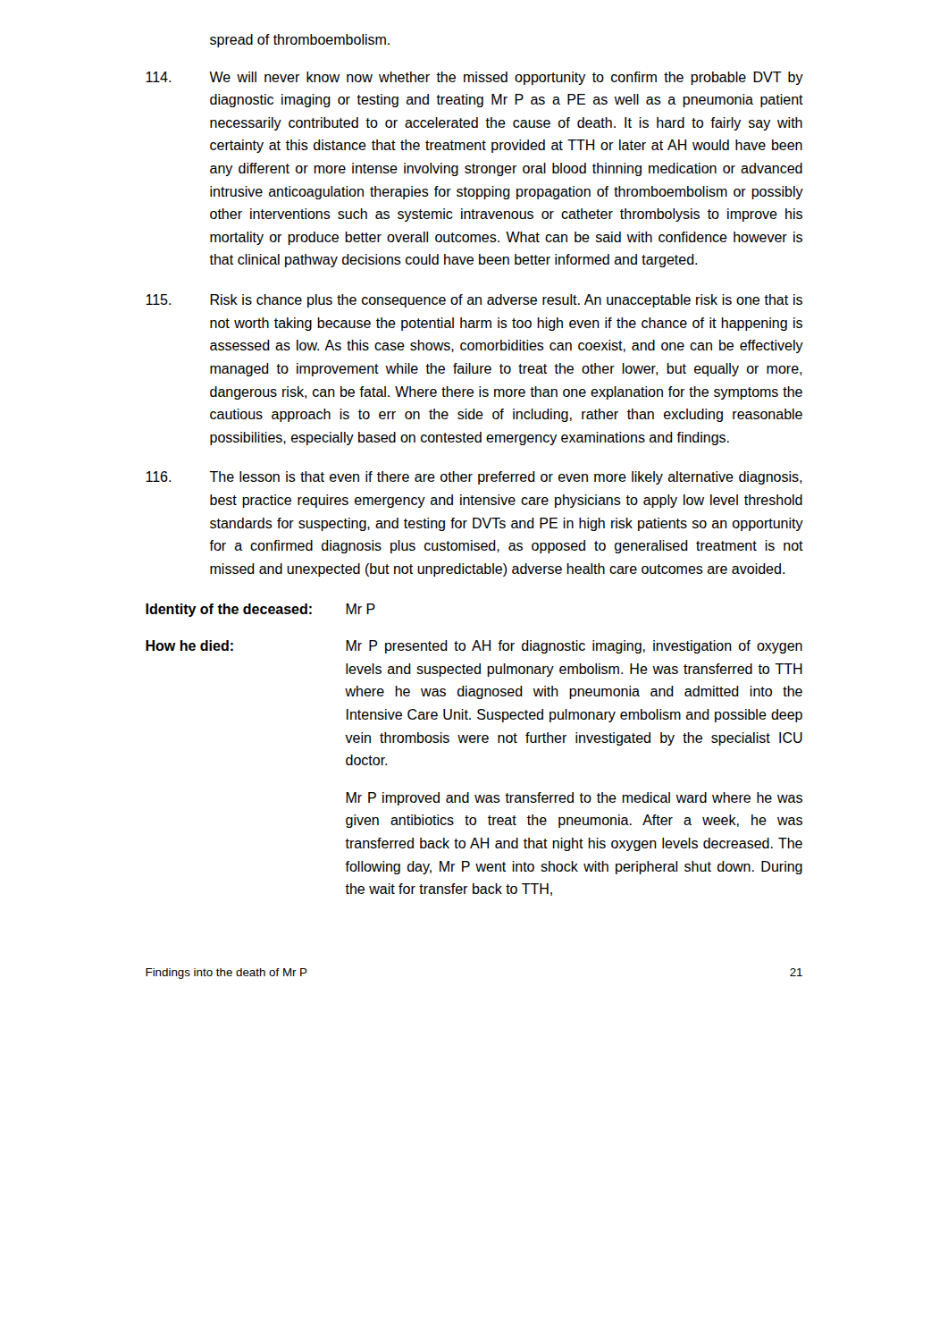spread of thromboembolism.
114. We will never know now whether the missed opportunity to confirm the probable DVT by diagnostic imaging or testing and treating Mr P as a PE as well as a pneumonia patient necessarily contributed to or accelerated the cause of death. It is hard to fairly say with certainty at this distance that the treatment provided at TTH or later at AH would have been any different or more intense involving stronger oral blood thinning medication or advanced intrusive anticoagulation therapies for stopping propagation of thromboembolism or possibly other interventions such as systemic intravenous or catheter thrombolysis to improve his mortality or produce better overall outcomes. What can be said with confidence however is that clinical pathway decisions could have been better informed and targeted.
115. Risk is chance plus the consequence of an adverse result. An unacceptable risk is one that is not worth taking because the potential harm is too high even if the chance of it happening is assessed as low. As this case shows, comorbidities can coexist, and one can be effectively managed to improvement while the failure to treat the other lower, but equally or more, dangerous risk, can be fatal. Where there is more than one explanation for the symptoms the cautious approach is to err on the side of including, rather than excluding reasonable possibilities, especially based on contested emergency examinations and findings.
116. The lesson is that even if there are other preferred or even more likely alternative diagnosis, best practice requires emergency and intensive care physicians to apply low level threshold standards for suspecting, and testing for DVTs and PE in high risk patients so an opportunity for a confirmed diagnosis plus customised, as opposed to generalised treatment is not missed and unexpected (but not unpredictable) adverse health care outcomes are avoided.
| Identity of the deceased: | Mr P |
| How he died: | Mr P presented to AH for diagnostic imaging, investigation of oxygen levels and suspected pulmonary embolism. He was transferred to TTH where he was diagnosed with pneumonia and admitted into the Intensive Care Unit. Suspected pulmonary embolism and possible deep vein thrombosis were not further investigated by the specialist ICU doctor. Mr P improved and was transferred to the medical ward where he was given antibiotics to treat the pneumonia. After a week, he was transferred back to AH and that night his oxygen levels decreased. The following day, Mr P went into shock with peripheral shut down. During the wait for transfer back to TTH, |
Findings into the death of Mr P 21